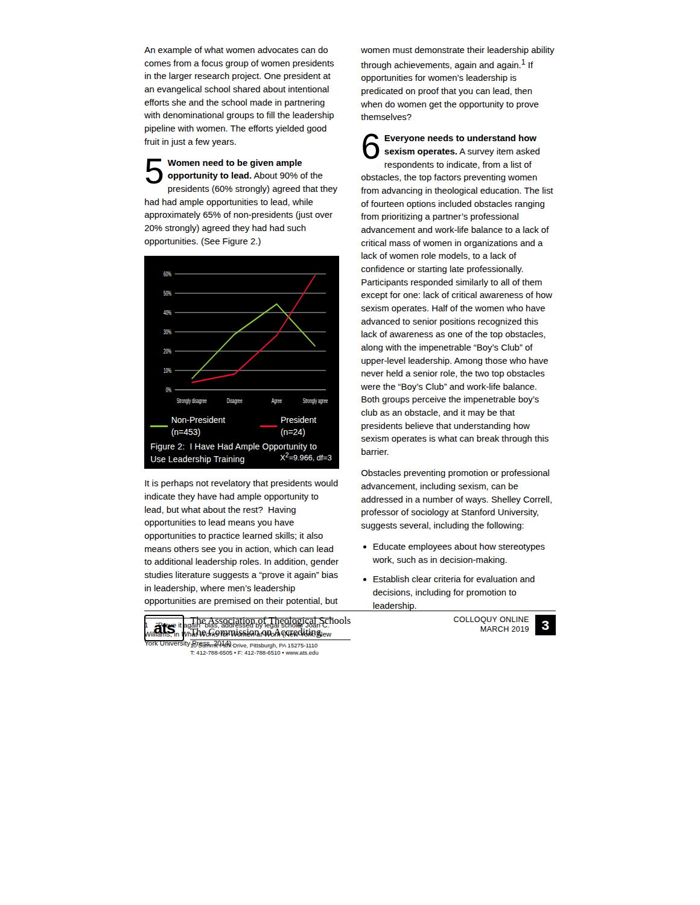An example of what women advocates can do comes from a focus group of women presidents in the larger research project. One president at an evangelical school shared about intentional efforts she and the school made in partnering with denominational groups to fill the leadership pipeline with women. The efforts yielded good fruit in just a few years.
5 Women need to be given ample opportunity to lead. About 90% of the presidents (60% strongly) agreed that they had had ample opportunities to lead, while approximately 65% of non-presidents (just over 20% strongly) agreed they had had such opportunities. (See Figure 2.)
60% 50% 40% 30% 20% 10% 0% Strongly disagree Disagree Agree Strongly agree
Non-President (n=453) President (n=24)
Figure 2: I Have Had Ample Opportunity to Use Leadership Training
X2=9.966, df=3
It is perhaps not revelatory that presidents would indicate they have had ample opportunity to lead, but what about the rest? Having opportunities to lead means you have opportunities to practice learned skills; it also means others see you in action, which can lead to additional leadership roles. In addition, gender studies literature suggests a “prove it again” bias in leadership, where men’s leadership opportunities are premised on their potential, but women must demonstrate their leadership ability through achievements, again and again.1 If opportunities for women’s leadership is predicated on proof that you can lead, then when do women get the opportunity to prove themselves?
6 Everyone needs to understand how sexism operates. A survey item asked respondents to indicate, from a list of obstacles, the top factors preventing women from advancing in theological education. The list of fourteen options included obstacles ranging from prioritizing a partner’s professional advancement and work-life balance to a lack of critical mass of women in organizations and a lack of women role models, to a lack of confidence or starting late professionally. Participants responded similarly to all of them except for one: lack of critical awareness of how sexism operates. Half of the women who have advanced to senior positions recognized this lack of awareness as one of the top obstacles, along with the impenetrable “Boy’s Club” of upper-level leadership. Among those who have never held a senior role, the two top obstacles were the “Boy’s Club” and work-life balance. Both groups perceive the impenetrable boy’s club as an obstacle, and it may be that presidents believe that understanding how sexism operates is what can break through this barrier.
Obstacles preventing promotion or professional advancement, including sexism, can be addressed in a number of ways. Shelley Correll, professor of sociology at Stanford University, suggests several, including the following:
Educate employees about how stereotypes work, such as in decision-making.
Establish clear criteria for evaluation and decisions, including for promotion to leadership.
1 “Prove it again” bias, addressed by legal scholar Joan C. Williams, in What Works for Women at Work (New York: New York University Press, 2014).
ats
The Association of Theological Schools
The Commission on Accrediting
10 Summit Park Drive, Pittsburgh, PA 15275-1110
T: 412-788-6505 • F: 412-788-6510 • www.ats.edu
COLLOQUY ONLINE
MARCH 2019
3